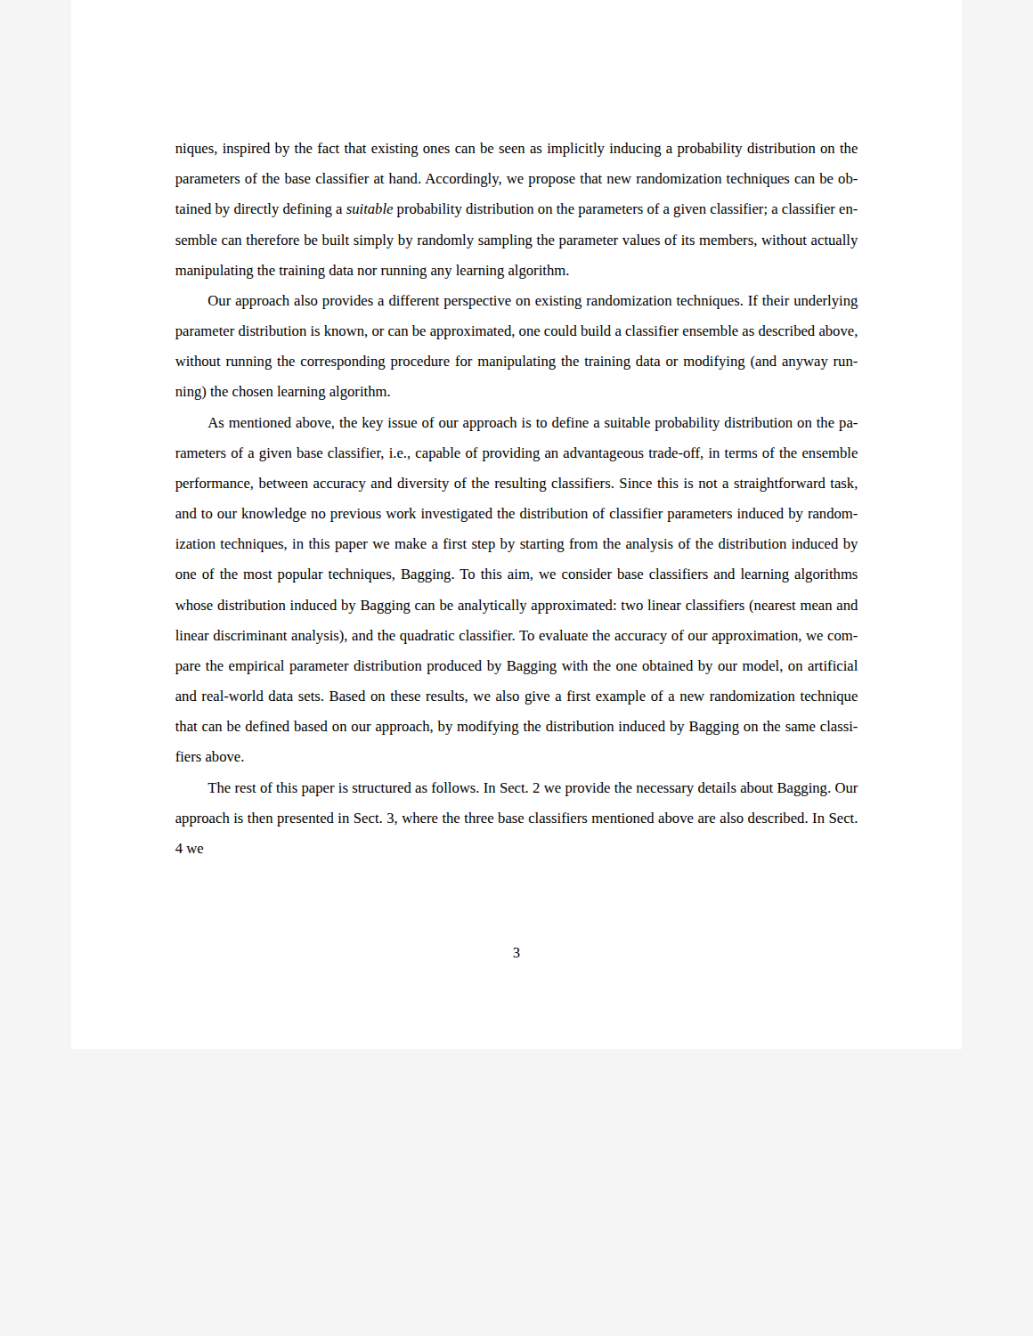niques, inspired by the fact that existing ones can be seen as implicitly inducing a probability distribution on the parameters of the base classifier at hand. Accordingly, we propose that new randomization techniques can be obtained by directly defining a suitable probability distribution on the parameters of a given classifier; a classifier ensemble can therefore be built simply by randomly sampling the parameter values of its members, without actually manipulating the training data nor running any learning algorithm.
Our approach also provides a different perspective on existing randomization techniques. If their underlying parameter distribution is known, or can be approximated, one could build a classifier ensemble as described above, without running the corresponding procedure for manipulating the training data or modifying (and anyway running) the chosen learning algorithm.
As mentioned above, the key issue of our approach is to define a suitable probability distribution on the parameters of a given base classifier, i.e., capable of providing an advantageous trade-off, in terms of the ensemble performance, between accuracy and diversity of the resulting classifiers. Since this is not a straightforward task, and to our knowledge no previous work investigated the distribution of classifier parameters induced by randomization techniques, in this paper we make a first step by starting from the analysis of the distribution induced by one of the most popular techniques, Bagging. To this aim, we consider base classifiers and learning algorithms whose distribution induced by Bagging can be analytically approximated: two linear classifiers (nearest mean and linear discriminant analysis), and the quadratic classifier. To evaluate the accuracy of our approximation, we compare the empirical parameter distribution produced by Bagging with the one obtained by our model, on artificial and real-world data sets. Based on these results, we also give a first example of a new randomization technique that can be defined based on our approach, by modifying the distribution induced by Bagging on the same classifiers above.
The rest of this paper is structured as follows. In Sect. 2 we provide the necessary details about Bagging. Our approach is then presented in Sect. 3, where the three base classifiers mentioned above are also described. In Sect. 4 we
3